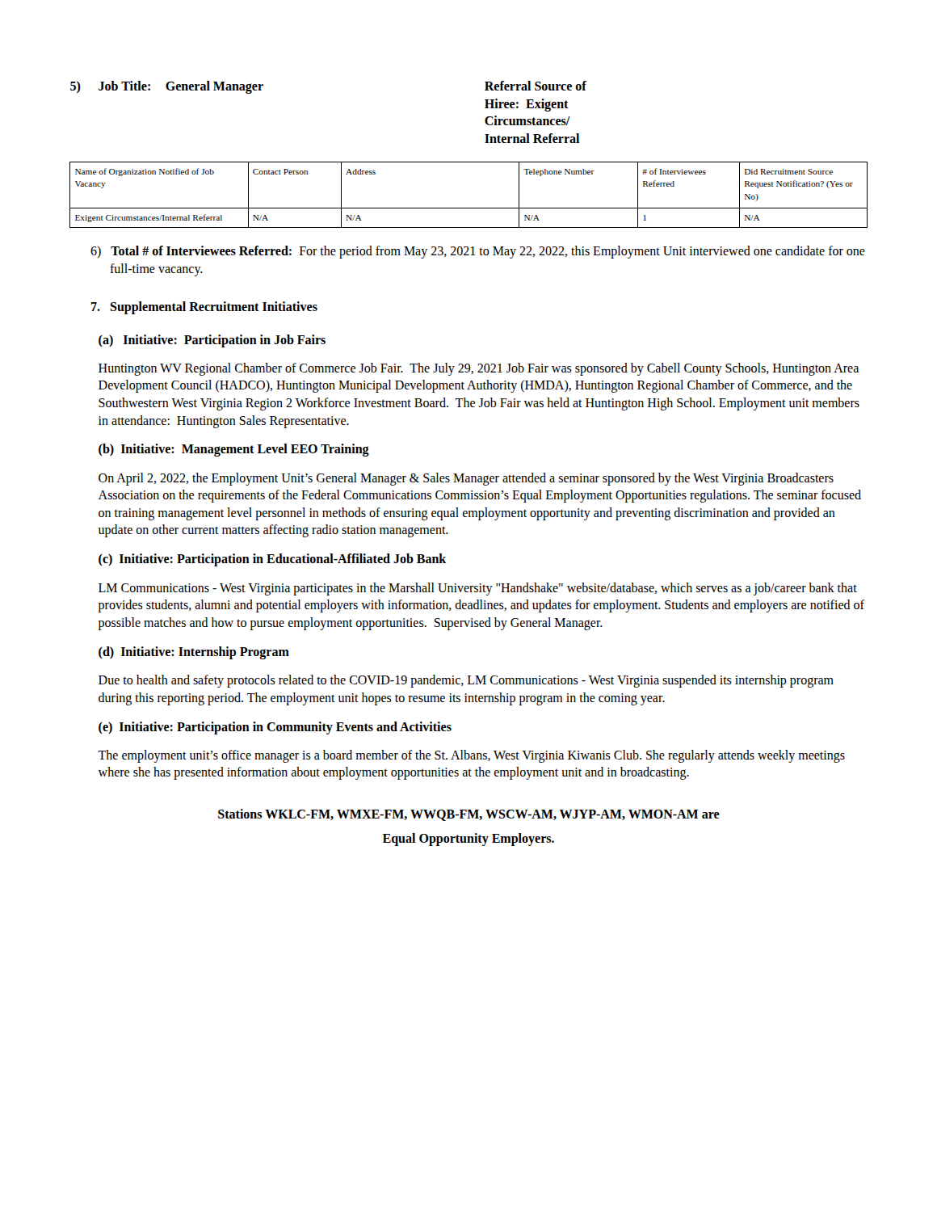5) Job Title: General Manager
Referral Source of
Hiree: Exigent
Circumstances/
Internal Referral
| Name of Organization Notified of Job Vacancy | Contact Person | Address | Telephone Number | # of Interviewees Referred | Did Recruitment Source Request Notification? (Yes or No) |
| --- | --- | --- | --- | --- | --- |
| Exigent Circumstances/Internal Referral | N/A | N/A | N/A | 1 | N/A |
6) Total # of Interviewees Referred: For the period from May 23, 2021 to May 22, 2022, this Employment Unit interviewed one candidate for one full-time vacancy.
7. Supplemental Recruitment Initiatives
(a) Initiative: Participation in Job Fairs
Huntington WV Regional Chamber of Commerce Job Fair. The July 29, 2021 Job Fair was sponsored by Cabell County Schools, Huntington Area Development Council (HADCO), Huntington Municipal Development Authority (HMDA), Huntington Regional Chamber of Commerce, and the Southwestern West Virginia Region 2 Workforce Investment Board. The Job Fair was held at Huntington High School. Employment unit members in attendance: Huntington Sales Representative.
(b) Initiative: Management Level EEO Training
On April 2, 2022, the Employment Unit’s General Manager & Sales Manager attended a seminar sponsored by the West Virginia Broadcasters Association on the requirements of the Federal Communications Commission’s Equal Employment Opportunities regulations. The seminar focused on training management level personnel in methods of ensuring equal employment opportunity and preventing discrimination and provided an update on other current matters affecting radio station management.
(c) Initiative: Participation in Educational-Affiliated Job Bank
LM Communications - West Virginia participates in the Marshall University "Handshake" website/database, which serves as a job/career bank that provides students, alumni and potential employers with information, deadlines, and updates for employment. Students and employers are notified of possible matches and how to pursue employment opportunities. Supervised by General Manager.
(d) Initiative: Internship Program
Due to health and safety protocols related to the COVID-19 pandemic, LM Communications - West Virginia suspended its internship program during this reporting period. The employment unit hopes to resume its internship program in the coming year.
(e) Initiative: Participation in Community Events and Activities
The employment unit’s office manager is a board member of the St. Albans, West Virginia Kiwanis Club. She regularly attends weekly meetings where she has presented information about employment opportunities at the employment unit and in broadcasting.
Stations WKLC-FM, WMXE-FM, WWQB-FM, WSCW-AM, WJYP-AM, WMON-AM are
Equal Opportunity Employers.